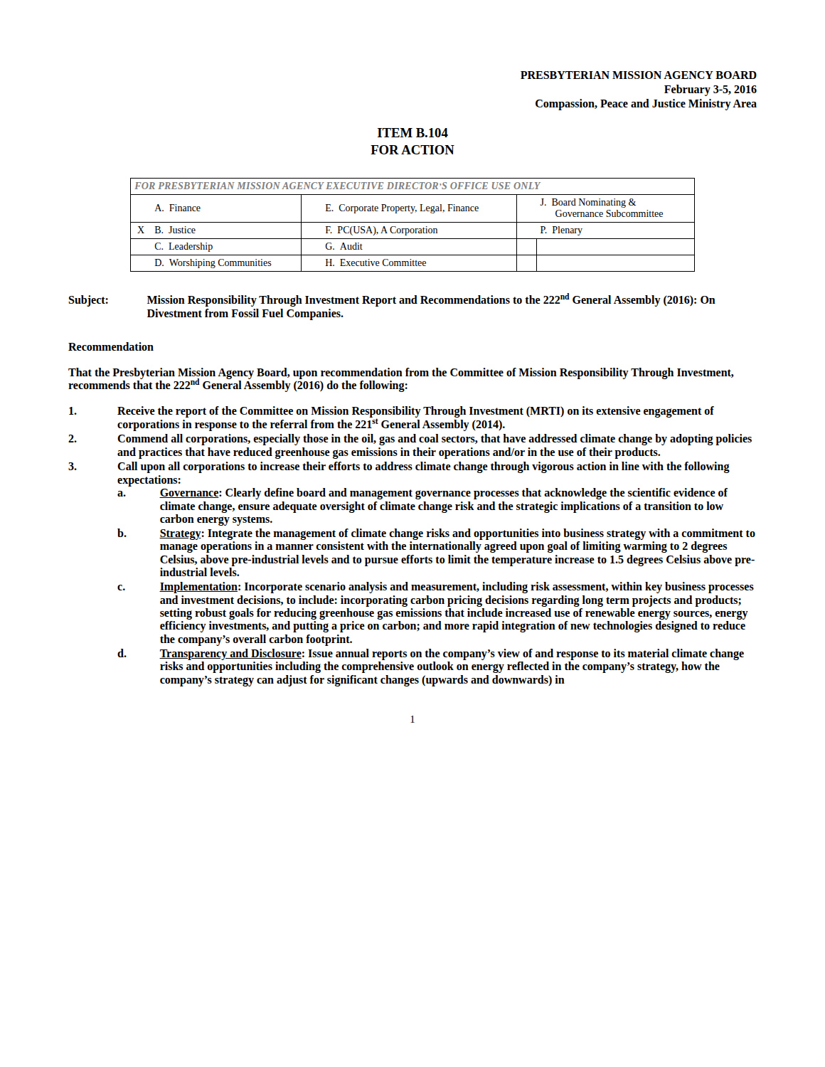PRESBYTERIAN MISSION AGENCY BOARD
February 3-5, 2016
Compassion, Peace and Justice Ministry Area
ITEM B.104
FOR ACTION
| FOR PRESBYTERIAN MISSION AGENCY EXECUTIVE DIRECTOR ’ S OFFICE USE ONLY |
| | A. Finance | | E. Corporate Property, Legal, Finance | | J. Board Nominating & Governance Subcommittee |
| X | B. Justice | | F. PC(USA), A Corporation | | P. Plenary |
| | C. Leadership | | G. Audit | | |
| | D. Worshiping Communities | | H. Executive Committee | | |
| Subject: | Mission Responsibility Through Investment Report and Recommendations to the 222 nd General Assembly (2016): On Divestment from Fossil Fuel Companies. |
Recommendation
That the Presbyterian Mission Agency Board, upon recommendation from the Committee of Mission Responsibility Through Investment, recommends that the 222nd General Assembly (2016) do the following:
1. Receive the report of the Committee on Mission Responsibility Through Investment (MRTI) on its extensive engagement of corporations in response to the referral from the 221st General Assembly (2014).
2. Commend all corporations, especially those in the oil, gas and coal sectors, that have addressed climate change by adopting policies and practices that have reduced greenhouse gas emissions in their operations and/or in the use of their products.
3. Call upon all corporations to increase their efforts to address climate change through vigorous action in line with the following expectations:
a. Governance: Clearly define board and management governance processes that acknowledge the scientific evidence of climate change, ensure adequate oversight of climate change risk and the strategic implications of a transition to low carbon energy systems.
b. Strategy: Integrate the management of climate change risks and opportunities into business strategy with a commitment to manage operations in a manner consistent with the internationally agreed upon goal of limiting warming to 2 degrees Celsius, above pre-industrial levels and to pursue efforts to limit the temperature increase to 1.5 degrees Celsius above pre-industrial levels.
c. Implementation: Incorporate scenario analysis and measurement, including risk assessment, within key business processes and investment decisions, to include: incorporating carbon pricing decisions regarding long term projects and products; setting robust goals for reducing greenhouse gas emissions that include increased use of renewable energy sources, energy efficiency investments, and putting a price on carbon; and more rapid integration of new technologies designed to reduce the company’s overall carbon footprint.
d. Transparency and Disclosure: Issue annual reports on the company’s view of and response to its material climate change risks and opportunities including the comprehensive outlook on energy reflected in the company’s strategy, how the company’s strategy can adjust for significant changes (upwards and downwards) in
1